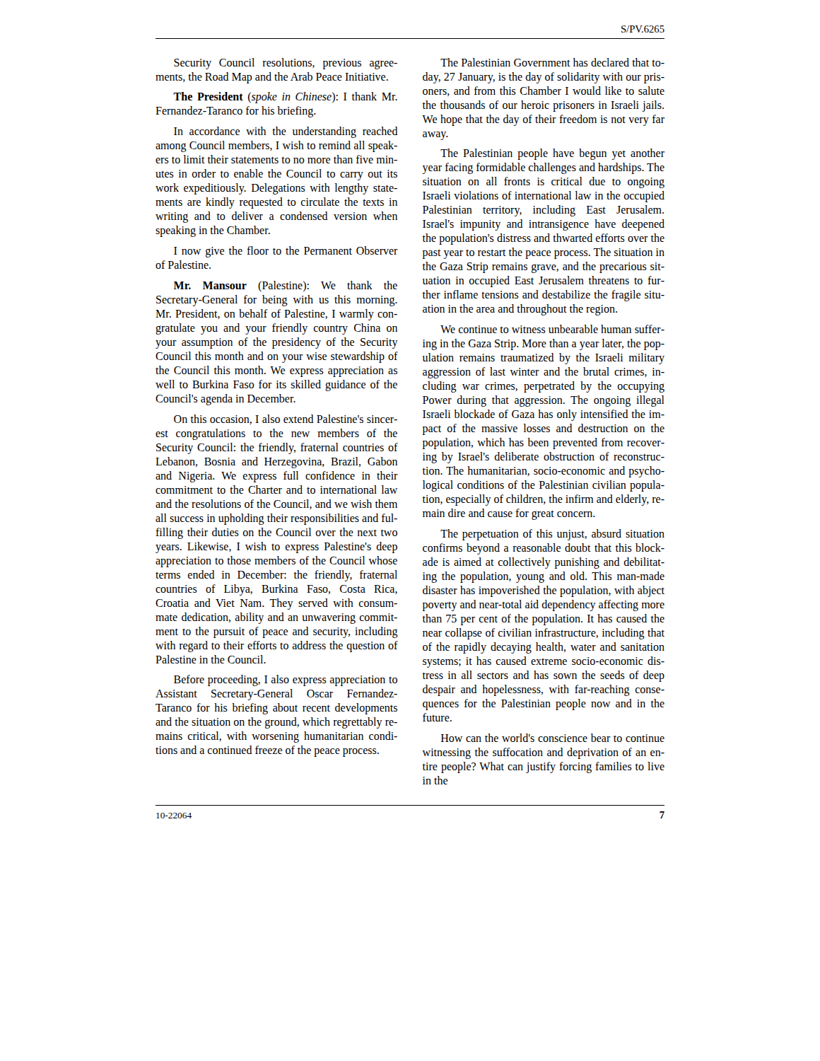S/PV.6265
Security Council resolutions, previous agreements, the Road Map and the Arab Peace Initiative.
The President (spoke in Chinese): I thank Mr. Fernandez-Taranco for his briefing.
In accordance with the understanding reached among Council members, I wish to remind all speakers to limit their statements to no more than five minutes in order to enable the Council to carry out its work expeditiously. Delegations with lengthy statements are kindly requested to circulate the texts in writing and to deliver a condensed version when speaking in the Chamber.
I now give the floor to the Permanent Observer of Palestine.
Mr. Mansour (Palestine): We thank the Secretary-General for being with us this morning. Mr. President, on behalf of Palestine, I warmly congratulate you and your friendly country China on your assumption of the presidency of the Security Council this month and on your wise stewardship of the Council this month. We express appreciation as well to Burkina Faso for its skilled guidance of the Council's agenda in December.
On this occasion, I also extend Palestine's sincerest congratulations to the new members of the Security Council: the friendly, fraternal countries of Lebanon, Bosnia and Herzegovina, Brazil, Gabon and Nigeria. We express full confidence in their commitment to the Charter and to international law and the resolutions of the Council, and we wish them all success in upholding their responsibilities and fulfilling their duties on the Council over the next two years. Likewise, I wish to express Palestine's deep appreciation to those members of the Council whose terms ended in December: the friendly, fraternal countries of Libya, Burkina Faso, Costa Rica, Croatia and Viet Nam. They served with consummate dedication, ability and an unwavering commitment to the pursuit of peace and security, including with regard to their efforts to address the question of Palestine in the Council.
Before proceeding, I also express appreciation to Assistant Secretary-General Oscar Fernandez-Taranco for his briefing about recent developments and the situation on the ground, which regrettably remains critical, with worsening humanitarian conditions and a continued freeze of the peace process.
The Palestinian Government has declared that today, 27 January, is the day of solidarity with our prisoners, and from this Chamber I would like to salute the thousands of our heroic prisoners in Israeli jails. We hope that the day of their freedom is not very far away.
The Palestinian people have begun yet another year facing formidable challenges and hardships. The situation on all fronts is critical due to ongoing Israeli violations of international law in the occupied Palestinian territory, including East Jerusalem. Israel's impunity and intransigence have deepened the population's distress and thwarted efforts over the past year to restart the peace process. The situation in the Gaza Strip remains grave, and the precarious situation in occupied East Jerusalem threatens to further inflame tensions and destabilize the fragile situation in the area and throughout the region.
We continue to witness unbearable human suffering in the Gaza Strip. More than a year later, the population remains traumatized by the Israeli military aggression of last winter and the brutal crimes, including war crimes, perpetrated by the occupying Power during that aggression. The ongoing illegal Israeli blockade of Gaza has only intensified the impact of the massive losses and destruction on the population, which has been prevented from recovering by Israel's deliberate obstruction of reconstruction. The humanitarian, socio-economic and psychological conditions of the Palestinian civilian population, especially of children, the infirm and elderly, remain dire and cause for great concern.
The perpetuation of this unjust, absurd situation confirms beyond a reasonable doubt that this blockade is aimed at collectively punishing and debilitating the population, young and old. This man-made disaster has impoverished the population, with abject poverty and near-total aid dependency affecting more than 75 per cent of the population. It has caused the near collapse of civilian infrastructure, including that of the rapidly decaying health, water and sanitation systems; it has caused extreme socio-economic distress in all sectors and has sown the seeds of deep despair and hopelessness, with far-reaching consequences for the Palestinian people now and in the future.
How can the world's conscience bear to continue witnessing the suffocation and deprivation of an entire people? What can justify forcing families to live in the
10-22064 7